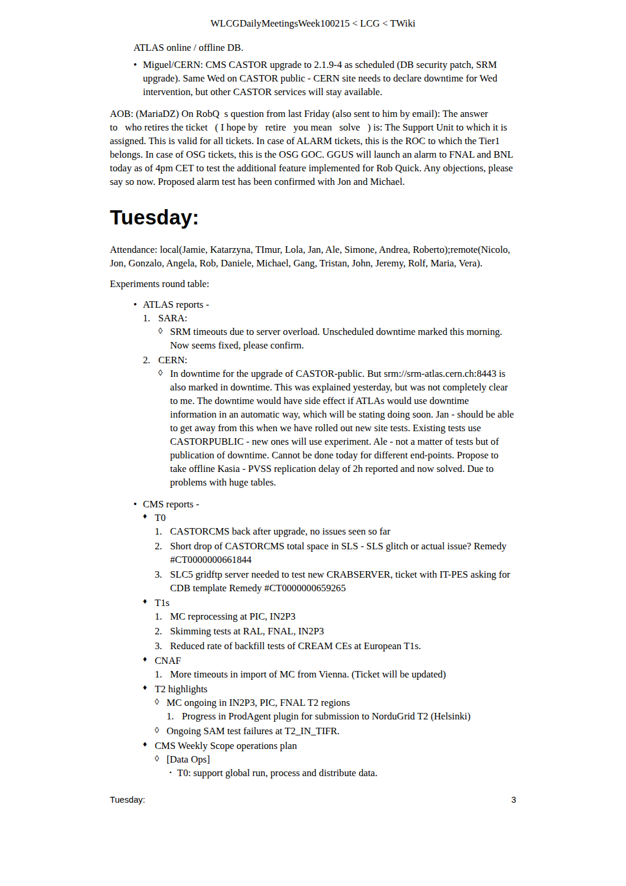WLCGDailyMeetingsWeek100215 < LCG < TWiki
ATLAS online / offline DB.
Miguel/CERN: CMS CASTOR upgrade to 2.1.9-4 as scheduled (DB security patch, SRM upgrade). Same Wed on CASTOR public - CERN site needs to declare downtime for Wed intervention, but other CASTOR services will stay available.
AOB: (MariaDZ) On RobQ s question from last Friday (also sent to him by email): The answer to who retires the ticket ( I hope by retire you mean solve ) is: The Support Unit to which it is assigned. This is valid for all tickets. In case of ALARM tickets, this is the ROC to which the Tier1 belongs. In case of OSG tickets, this is the OSG GOC. GGUS will launch an alarm to FNAL and BNL today as of 4pm CET to test the additional feature implemented for Rob Quick. Any objections, please say so now. Proposed alarm test has been confirmed with Jon and Michael.
Tuesday:
Attendance: local(Jamie, Katarzyna, TImur, Lola, Jan, Ale, Simone, Andrea, Roberto);remote(Nicolo, Jon, Gonzalo, Angela, Rob, Daniele, Michael, Gang, Tristan, John, Jeremy, Rolf, Maria, Vera).
Experiments round table:
ATLAS reports -
SARA:
SRM timeouts due to server overload. Unscheduled downtime marked this morning. Now seems fixed, please confirm.
CERN:
In downtime for the upgrade of CASTOR-public. But srm://srm-atlas.cern.ch:8443 is also marked in downtime. This was explained yesterday, but was not completely clear to me. The downtime would have side effect if ATLAs would use downtime information in an automatic way, which will be stating doing soon. Jan - should be able to get away from this when we have rolled out new site tests. Existing tests use CASTORPUBLIC - new ones will use experiment. Ale - not a matter of tests but of publication of downtime. Cannot be done today for different end-points. Propose to take offline Kasia - PVSS replication delay of 2h reported and now solved. Due to problems with huge tables.
CMS reports -
T0
CASTORCMS back after upgrade, no issues seen so far
Short drop of CASTORCMS total space in SLS - SLS glitch or actual issue? Remedy #CT0000000661844
SLC5 gridftp server needed to test new CRABSERVER, ticket with IT-PES asking for CDB template Remedy #CT0000000659265
T1s
MC reprocessing at PIC, IN2P3
Skimming tests at RAL, FNAL, IN2P3
Reduced rate of backfill tests of CREAM CEs at European T1s.
CNAF
More timeouts in import of MC from Vienna. (Ticket will be updated)
T2 highlights
MC ongoing in IN2P3, PIC, FNAL T2 regions
Progress in ProdAgent plugin for submission to NorduGrid T2 (Helsinki)
Ongoing SAM test failures at T2_IN_TIFR.
CMS Weekly Scope operations plan
[Data Ops]
T0: support global run, process and distribute data.
Tuesday: 3